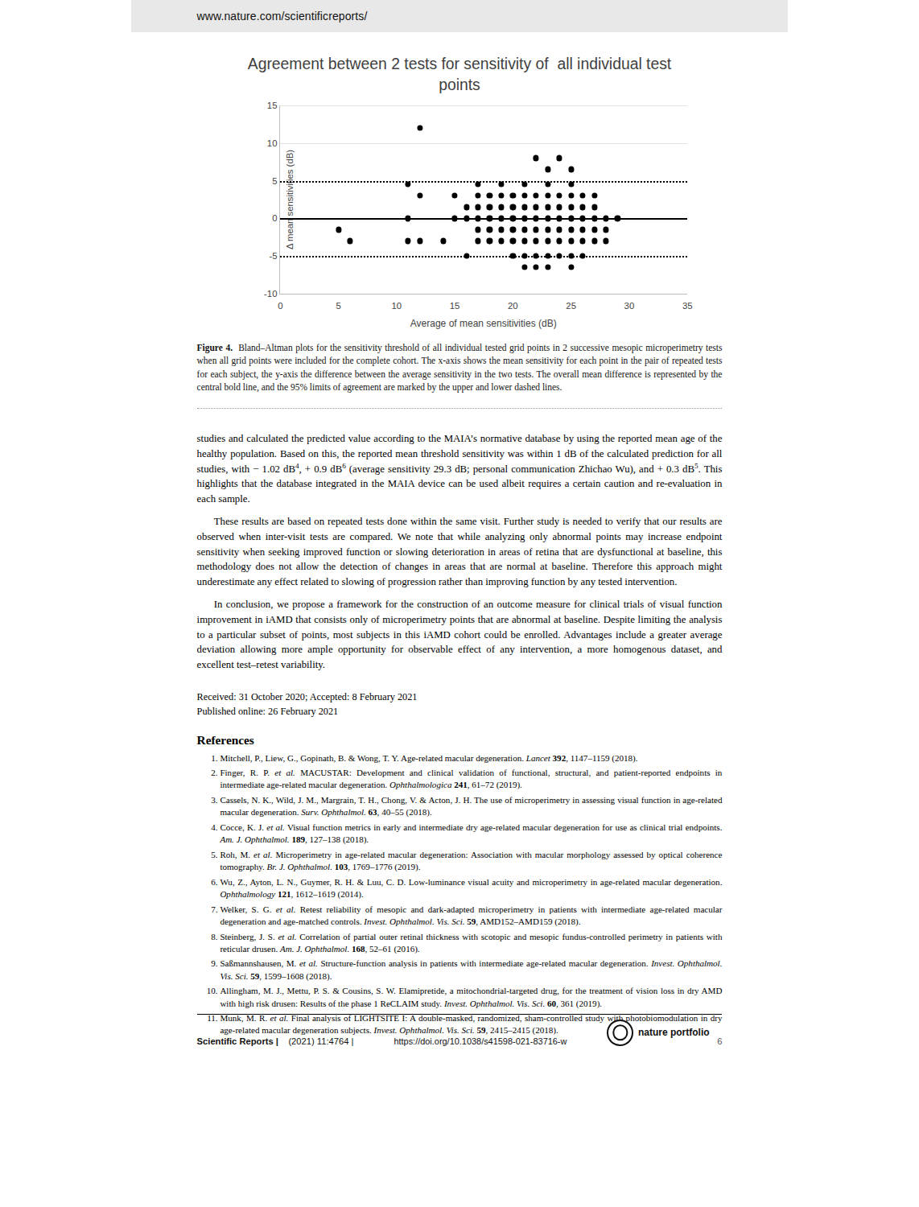www.nature.com/scientificreports/
Agreement between 2 tests for sensitivity of all individual test points
Δ mean sensitivities (dB)
15
10
5
0
-5
-10
0
5
10
15
20
25
30
35
Average of mean sensitivities (dB)
Figure 4. Bland–Altman plots for the sensitivity threshold of all individual tested grid points in 2 successive mesopic microperimetry tests when all grid points were included for the complete cohort. The x-axis shows the mean sensitivity for each point in the pair of repeated tests for each subject, the y-axis the difference between the average sensitivity in the two tests. The overall mean difference is represented by the central bold line, and the 95% limits of agreement are marked by the upper and lower dashed lines.
studies and calculated the predicted value according to the MAIA’s normative database by using the reported mean age of the healthy population. Based on this, the reported mean threshold sensitivity was within 1 dB of the calculated prediction for all studies, with − 1.02 dB4, + 0.9 dB6 (average sensitivity 29.3 dB; personal communication Zhichao Wu), and + 0.3 dB5. This highlights that the database integrated in the MAIA device can be used albeit requires a certain caution and re-evaluation in each sample.
These results are based on repeated tests done within the same visit. Further study is needed to verify that our results are observed when inter-visit tests are compared. We note that while analyzing only abnormal points may increase endpoint sensitivity when seeking improved function or slowing deterioration in areas of retina that are dysfunctional at baseline, this methodology does not allow the detection of changes in areas that are normal at baseline. Therefore this approach might underestimate any effect related to slowing of progression rather than improving function by any tested intervention.
In conclusion, we propose a framework for the construction of an outcome measure for clinical trials of visual function improvement in iAMD that consists only of microperimetry points that are abnormal at baseline. Despite limiting the analysis to a particular subset of points, most subjects in this iAMD cohort could be enrolled. Advantages include a greater average deviation allowing more ample opportunity for observable effect of any intervention, a more homogenous dataset, and excellent test–retest variability.
Received: 31 October 2020; Accepted: 8 February 2021
Published online: 26 February 2021
References
Mitchell, P., Liew, G., Gopinath, B. & Wong, T. Y. Age-related macular degeneration. Lancet 392, 1147–1159 (2018).
Finger, R. P. et al. MACUSTAR: Development and clinical validation of functional, structural, and patient-reported endpoints in intermediate age-related macular degeneration. Ophthalmologica 241, 61–72 (2019).
Cassels, N. K., Wild, J. M., Margrain, T. H., Chong, V. & Acton, J. H. The use of microperimetry in assessing visual function in age-related macular degeneration. Surv. Ophthalmol. 63, 40–55 (2018).
Cocce, K. J. et al. Visual function metrics in early and intermediate dry age-related macular degeneration for use as clinical trial endpoints. Am. J. Ophthalmol. 189, 127–138 (2018).
Roh, M. et al. Microperimetry in age-related macular degeneration: Association with macular morphology assessed by optical coherence tomography. Br. J. Ophthalmol. 103, 1769–1776 (2019).
Wu, Z., Ayton, L. N., Guymer, R. H. & Luu, C. D. Low-luminance visual acuity and microperimetry in age-related macular degeneration. Ophthalmology 121, 1612–1619 (2014).
Welker, S. G. et al. Retest reliability of mesopic and dark-adapted microperimetry in patients with intermediate age-related macular degeneration and age-matched controls. Invest. Ophthalmol. Vis. Sci. 59, AMD152–AMD159 (2018).
Steinberg, J. S. et al. Correlation of partial outer retinal thickness with scotopic and mesopic fundus-controlled perimetry in patients with reticular drusen. Am. J. Ophthalmol. 168, 52–61 (2016).
Saßmannshausen, M. et al. Structure-function analysis in patients with intermediate age-related macular degeneration. Invest. Ophthalmol. Vis. Sci. 59, 1599–1608 (2018).
Allingham, M. J., Mettu, P. S. & Cousins, S. W. Elamipretide, a mitochondrial-targeted drug, for the treatment of vision loss in dry AMD with high risk drusen: Results of the phase 1 ReCLAIM study. Invest. Ophthalmol. Vis. Sci. 60, 361 (2019).
Munk, M. R. et al. Final analysis of LIGHTSITE I: A double-masked, randomized, sham-controlled study with photobiomodulation in dry age-related macular degeneration subjects. Invest. Ophthalmol. Vis. Sci. 59, 2415–2415 (2018).
Scientific Reports | (2021) 11:4764 |
https://doi.org/10.1038/s41598-021-83716-w
nature portfolio
6